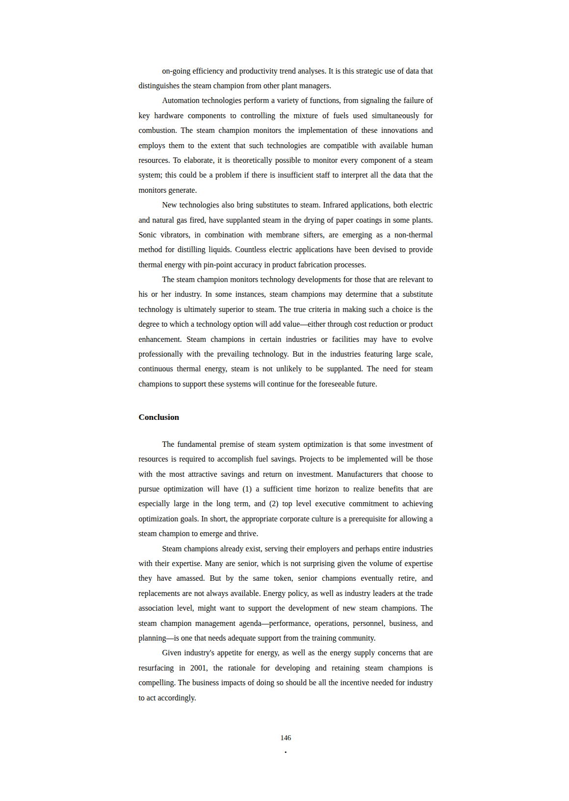on-going efficiency and productivity trend analyses. It is this strategic use of data that distinguishes the steam champion from other plant managers.
Automation technologies perform a variety of functions, from signaling the failure of key hardware components to controlling the mixture of fuels used simultaneously for combustion. The steam champion monitors the implementation of these innovations and employs them to the extent that such technologies are compatible with available human resources. To elaborate, it is theoretically possible to monitor every component of a steam system; this could be a problem if there is insufficient staff to interpret all the data that the monitors generate.
New technologies also bring substitutes to steam. Infrared applications, both electric and natural gas fired, have supplanted steam in the drying of paper coatings in some plants. Sonic vibrators, in combination with membrane sifters, are emerging as a non-thermal method for distilling liquids. Countless electric applications have been devised to provide thermal energy with pin-point accuracy in product fabrication processes.
The steam champion monitors technology developments for those that are relevant to his or her industry. In some instances, steam champions may determine that a substitute technology is ultimately superior to steam. The true criteria in making such a choice is the degree to which a technology option will add value—either through cost reduction or product enhancement. Steam champions in certain industries or facilities may have to evolve professionally with the prevailing technology. But in the industries featuring large scale, continuous thermal energy, steam is not unlikely to be supplanted. The need for steam champions to support these systems will continue for the foreseeable future.
Conclusion
The fundamental premise of steam system optimization is that some investment of resources is required to accomplish fuel savings. Projects to be implemented will be those with the most attractive savings and return on investment. Manufacturers that choose to pursue optimization will have (1) a sufficient time horizon to realize benefits that are especially large in the long term, and (2) top level executive commitment to achieving optimization goals. In short, the appropriate corporate culture is a prerequisite for allowing a steam champion to emerge and thrive.
Steam champions already exist, serving their employers and perhaps entire industries with their expertise. Many are senior, which is not surprising given the volume of expertise they have amassed. But by the same token, senior champions eventually retire, and replacements are not always available. Energy policy, as well as industry leaders at the trade association level, might want to support the development of new steam champions. The steam champion management agenda—performance, operations, personnel, business, and planning—is one that needs adequate support from the training community.
Given industry's appetite for energy, as well as the energy supply concerns that are resurfacing in 2001, the rationale for developing and retaining steam champions is compelling. The business impacts of doing so should be all the incentive needed for industry to act accordingly.
146
•